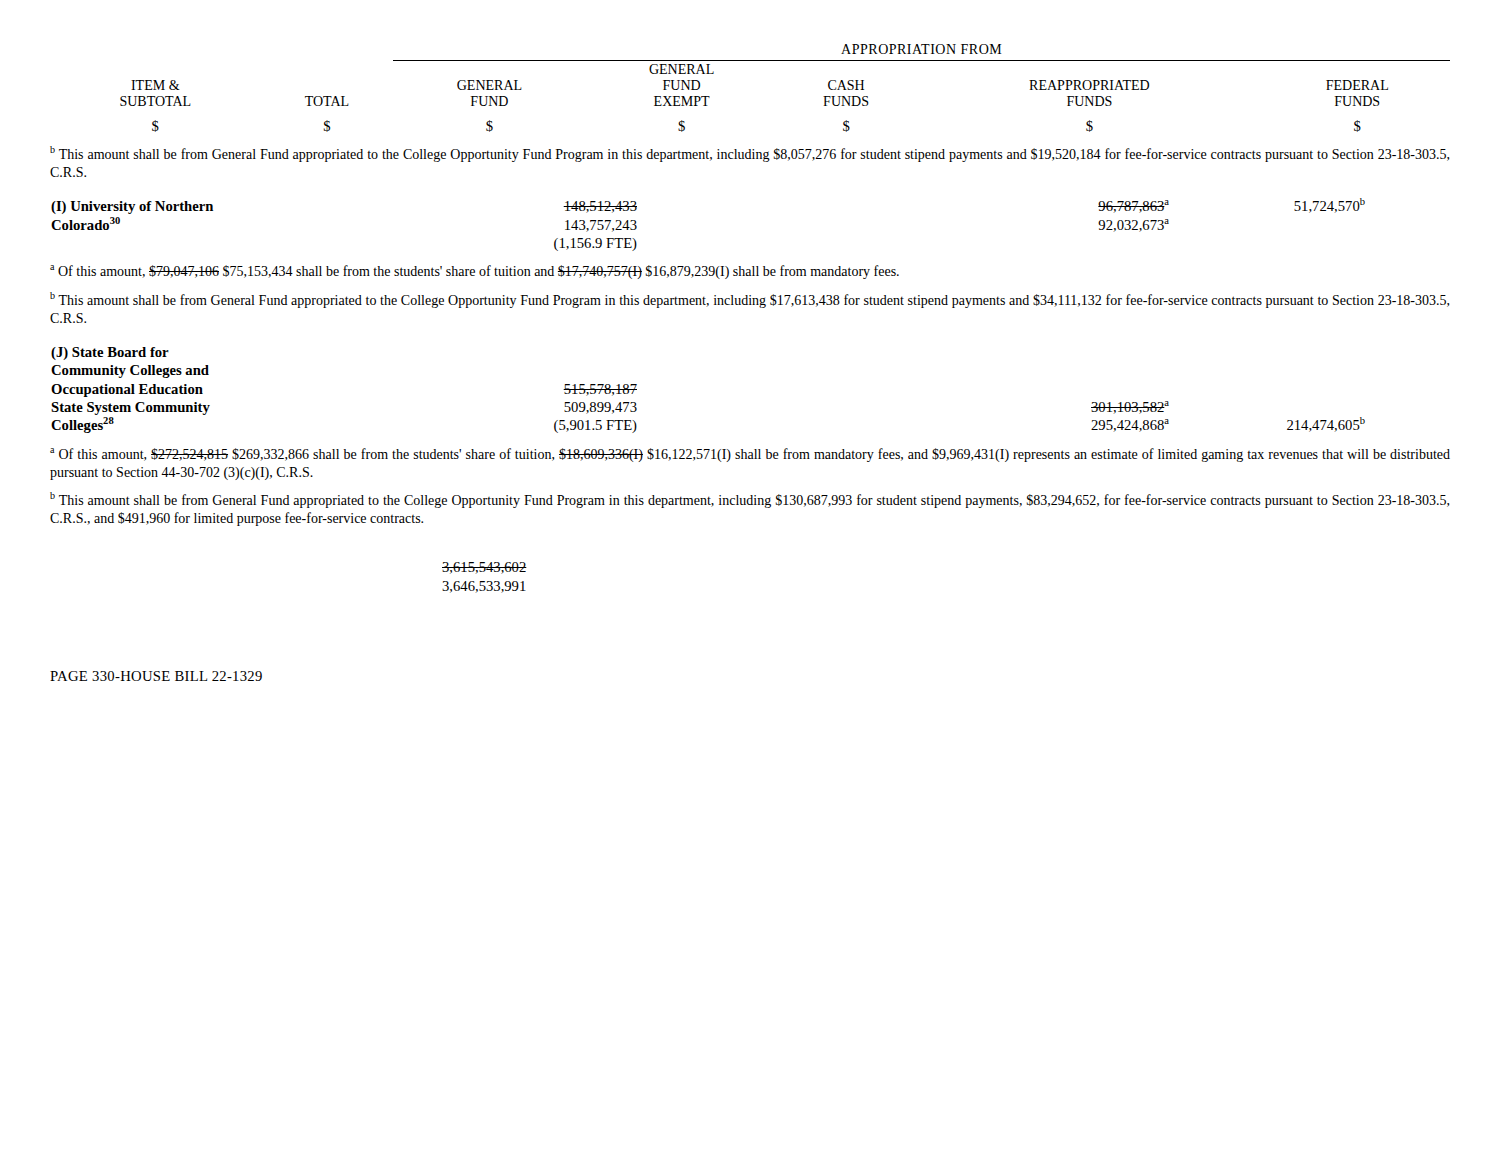| | | APPROPRIATION FROM |
| ITEM & SUBTOTAL | TOTAL | GENERAL FUND | GENERAL FUND EXEMPT | CASH FUNDS | REAPPROPRIATED FUNDS | FEDERAL FUNDS |
| $ | $ | $ | $ | $ | $ | $ |
b This amount shall be from General Fund appropriated to the College Opportunity Fund Program in this department, including $8,057,276 for student stipend payments and $19,520,184 for fee-for-service contracts pursuant to Section 23-18-303.5, C.R.S.
| (I) University of Northern Colorado 30 | 148,512,433 143,757,243 (1,156.9 FTE) | | | 96,787,863 a 92,032,673 a | 51,724,570 b | |
a Of this amount, $79,047,106 $75,153,434 shall be from the students' share of tuition and $17,740,757(I) $16,879,239(I) shall be from mandatory fees.
b This amount shall be from General Fund appropriated to the College Opportunity Fund Program in this department, including $17,613,438 for student stipend payments and $34,111,132 for fee-for-service contracts pursuant to Section 23-18-303.5, C.R.S.
| (J) State Board for Community Colleges and Occupational Education State System Community Colleges 28 | 515,578,187 509,899,473 (5,901.5 FTE) | | | 301,103,582 a 295,424,868 a | 214,474,605 b | |
a Of this amount, $272,524,815 $269,332,866 shall be from the students' share of tuition, $18,609,336(I) $16,122,571(I) shall be from mandatory fees, and $9,969,431(I) represents an estimate of limited gaming tax revenues that will be distributed pursuant to Section 44-30-702 (3)(c)(I), C.R.S.
b This amount shall be from General Fund appropriated to the College Opportunity Fund Program in this department, including $130,687,993 for student stipend payments, $83,294,652, for fee-for-service contracts pursuant to Section 23-18-303.5, C.R.S., and $491,960 for limited purpose fee-for-service contracts.
3,615,543,602
3,646,533,991
PAGE 330-HOUSE BILL 22-1329